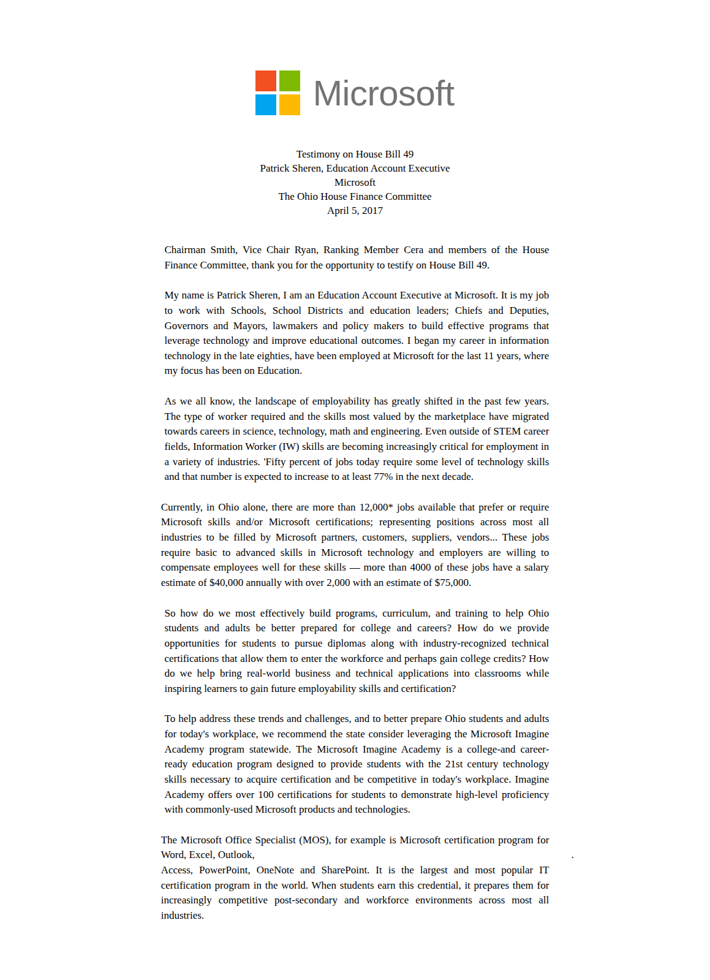Microsoft
Testimony on House Bill 49
Patrick Sheren, Education Account Executive
Microsoft
The Ohio House Finance Committee
April 5, 2017
Chairman Smith, Vice Chair Ryan, Ranking Member Cera and members of the House Finance Committee, thank you for the opportunity to testify on House Bill 49.
My name is Patrick Sheren, I am an Education Account Executive at Microsoft. It is my job to work with Schools, School Districts and education leaders; Chiefs and Deputies, Governors and Mayors, lawmakers and policy makers to build effective programs that leverage technology and improve educational outcomes. I began my career in information technology in the late eighties, have been employed at Microsoft for the last 11 years, where my focus has been on Education.
As we all know, the landscape of employability has greatly shifted in the past few years. The type of worker required and the skills most valued by the marketplace have migrated towards careers in science, technology, math and engineering. Even outside of STEM career fields, Information Worker (IW) skills are becoming increasingly critical for employment in a variety of industries. 'Fifty percent of jobs today require some level of technology skills and that number is expected to increase to at least 77% in the next decade.
Currently, in Ohio alone, there are more than 12,000* jobs available that prefer or require Microsoft skills and/or Microsoft certifications; representing positions across most all industries to be filled by Microsoft partners, customers, suppliers, vendors... These jobs require basic to advanced skills in Microsoft technology and employers are willing to compensate employees well for these skills — more than 4000 of these jobs have a salary estimate of $40,000 annually with over 2,000 with an estimate of $75,000.
So how do we most effectively build programs, curriculum, and training to help Ohio students and adults be better prepared for college and careers? How do we provide opportunities for students to pursue diplomas along with industry-recognized technical certifications that allow them to enter the workforce and perhaps gain college credits? How do we help bring real-world business and technical applications into classrooms while inspiring learners to gain future employability skills and certification?
To help address these trends and challenges, and to better prepare Ohio students and adults for today's workplace, we recommend the state consider leveraging the Microsoft Imagine Academy program statewide. The Microsoft Imagine Academy is a college-and career-ready education program designed to provide students with the 21st century technology skills necessary to acquire certification and be competitive in today's workplace. Imagine Academy offers over 100 certifications for students to demonstrate high-level proficiency with commonly-used Microsoft products and technologies.
The Microsoft Office Specialist (MOS), for example is Microsoft certification program for Word, Excel, Outlook, .
Access, PowerPoint, OneNote and SharePoint. It is the largest and most popular IT certification program in the world. When students earn this credential, it prepares them for increasingly competitive post-secondary and workforce environments across most all industries.